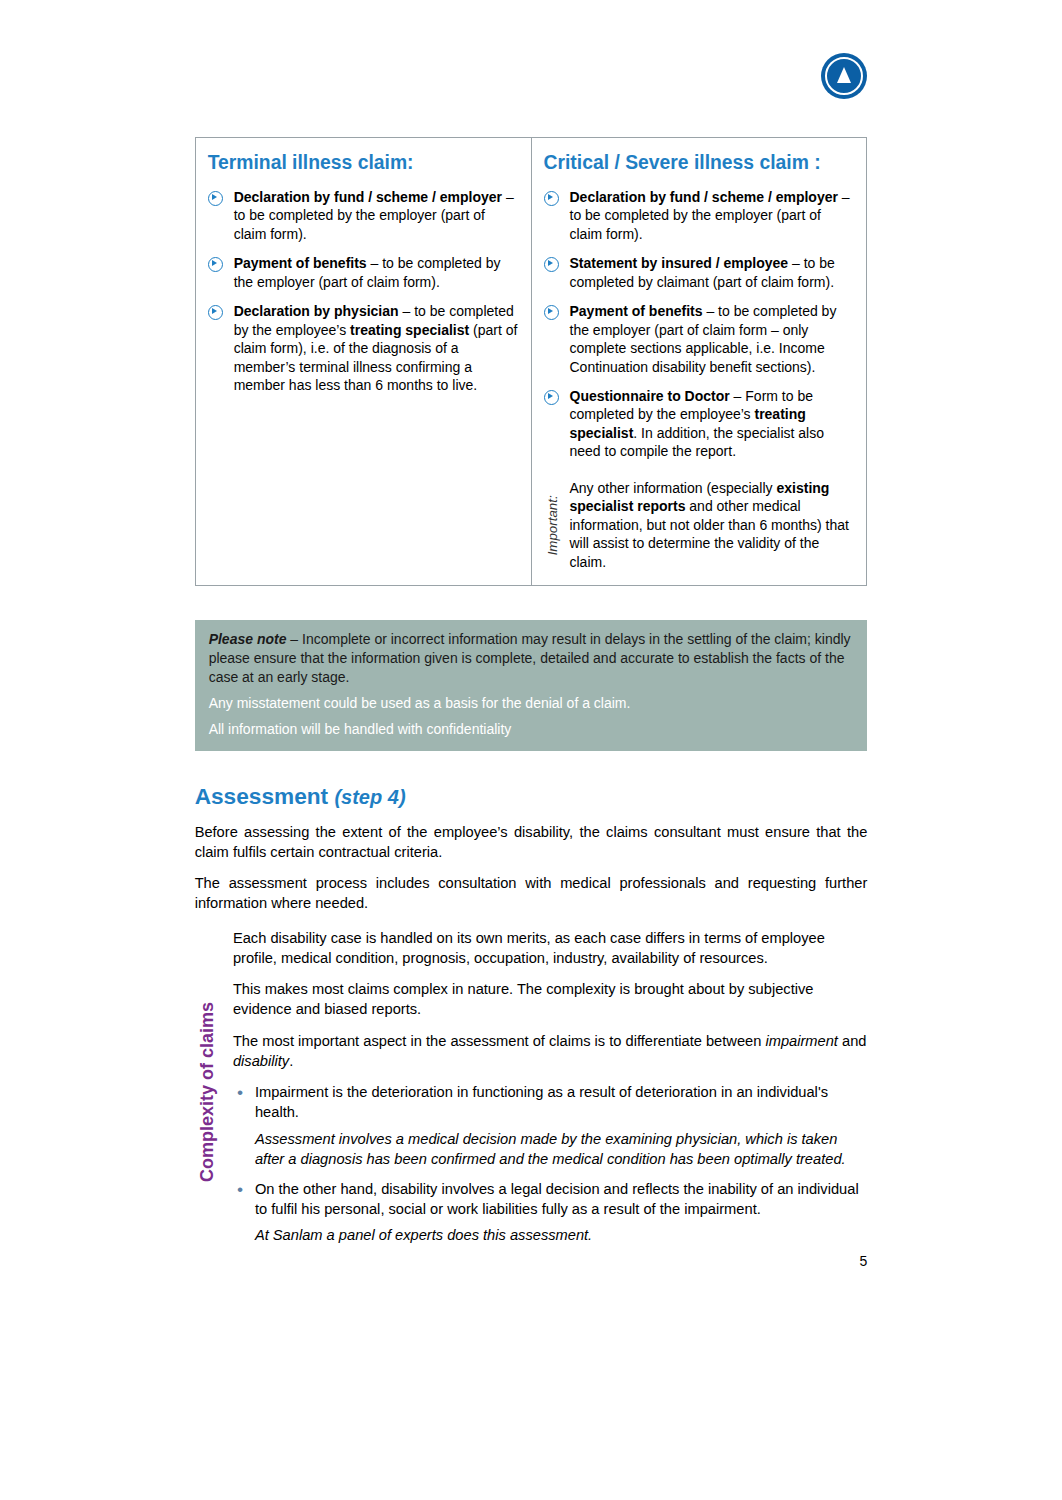| Terminal illness claim: Declaration by fund / scheme / employer – to be completed by the employer (part of claim form). Payment of benefits – to be completed by the employer (part of claim form). Declaration by physician – to be completed by the employee’s treating specialist (part of claim form), i.e. of the diagnosis of a member’s terminal illness confirming a member has less than 6 months to live. | Critical / Severe illness claim : Declaration by fund / scheme / employer – to be completed by the employer (part of claim form). Statement by insured / employee – to be completed by claimant (part of claim form). Payment of benefits – to be completed by the employer (part of claim form – only complete sections applicable, i.e. Income Continuation disability benefit sections). Questionnaire to Doctor – Form to be completed by the employee’s treating specialist . In addition, the specialist also need to compile the report. Important: Any other information (especially existing specialist reports and other medical information, but not older than 6 months) that will assist to determine the validity of the claim. |
Please note – Incomplete or incorrect information may result in delays in the settling of the claim; kindly please ensure that the information given is complete, detailed and accurate to establish the facts of the case at an early stage.
Any misstatement could be used as a basis for the denial of a claim.
All information will be handled with confidentiality
Assessment (step 4)
Before assessing the extent of the employee’s disability, the claims consultant must ensure that the claim fulfils certain contractual criteria.
The assessment process includes consultation with medical professionals and requesting further information where needed.
Complexity of claims
Each disability case is handled on its own merits, as each case differs in terms of employee profile, medical condition, prognosis, occupation, industry, availability of resources.
This makes most claims complex in nature. The complexity is brought about by subjective evidence and biased reports.
The most important aspect in the assessment of claims is to differentiate between impairment and disability.
Impairment is the deterioration in functioning as a result of deterioration in an individual's health.
Assessment involves a medical decision made by the examining physician, which is taken after a diagnosis has been confirmed and the medical condition has been optimally treated.
On the other hand, disability involves a legal decision and reflects the inability of an individual to fulfil his personal, social or work liabilities fully as a result of the impairment.
At Sanlam a panel of experts does this assessment.
5